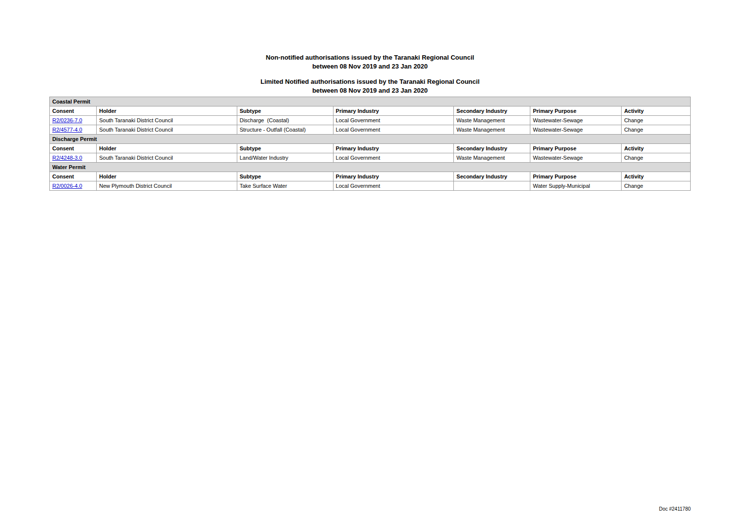Non-notified authorisations issued by the Taranaki Regional Council
between 08 Nov 2019 and 23 Jan 2020
Limited Notified authorisations issued by the Taranaki Regional Council
between 08 Nov 2019 and 23 Jan 2020
| Coastal Permit |
| Consent | Holder | Subtype | Primary Industry | Secondary Industry | Primary Purpose | Activity |
| R2/0236-7.0 | South Taranaki District Council | Discharge (Coastal) | Local Government | Waste Management | Wastewater-Sewage | Change |
| R2/4577-4.0 | South Taranaki District Council | Structure - Outfall (Coastal) | Local Government | Waste Management | Wastewater-Sewage | Change |
| Discharge Permit |
| Consent | Holder | Subtype | Primary Industry | Secondary Industry | Primary Purpose | Activity |
| R2/4248-3.0 | South Taranaki District Council | Land/Water Industry | Local Government | Waste Management | Wastewater-Sewage | Change |
| Water Permit |
| Consent | Holder | Subtype | Primary Industry | Secondary Industry | Primary Purpose | Activity |
| R2/0026-4.0 | New Plymouth District Council | Take Surface Water | Local Government | | Water Supply-Municipal | Change |
Doc #2411780